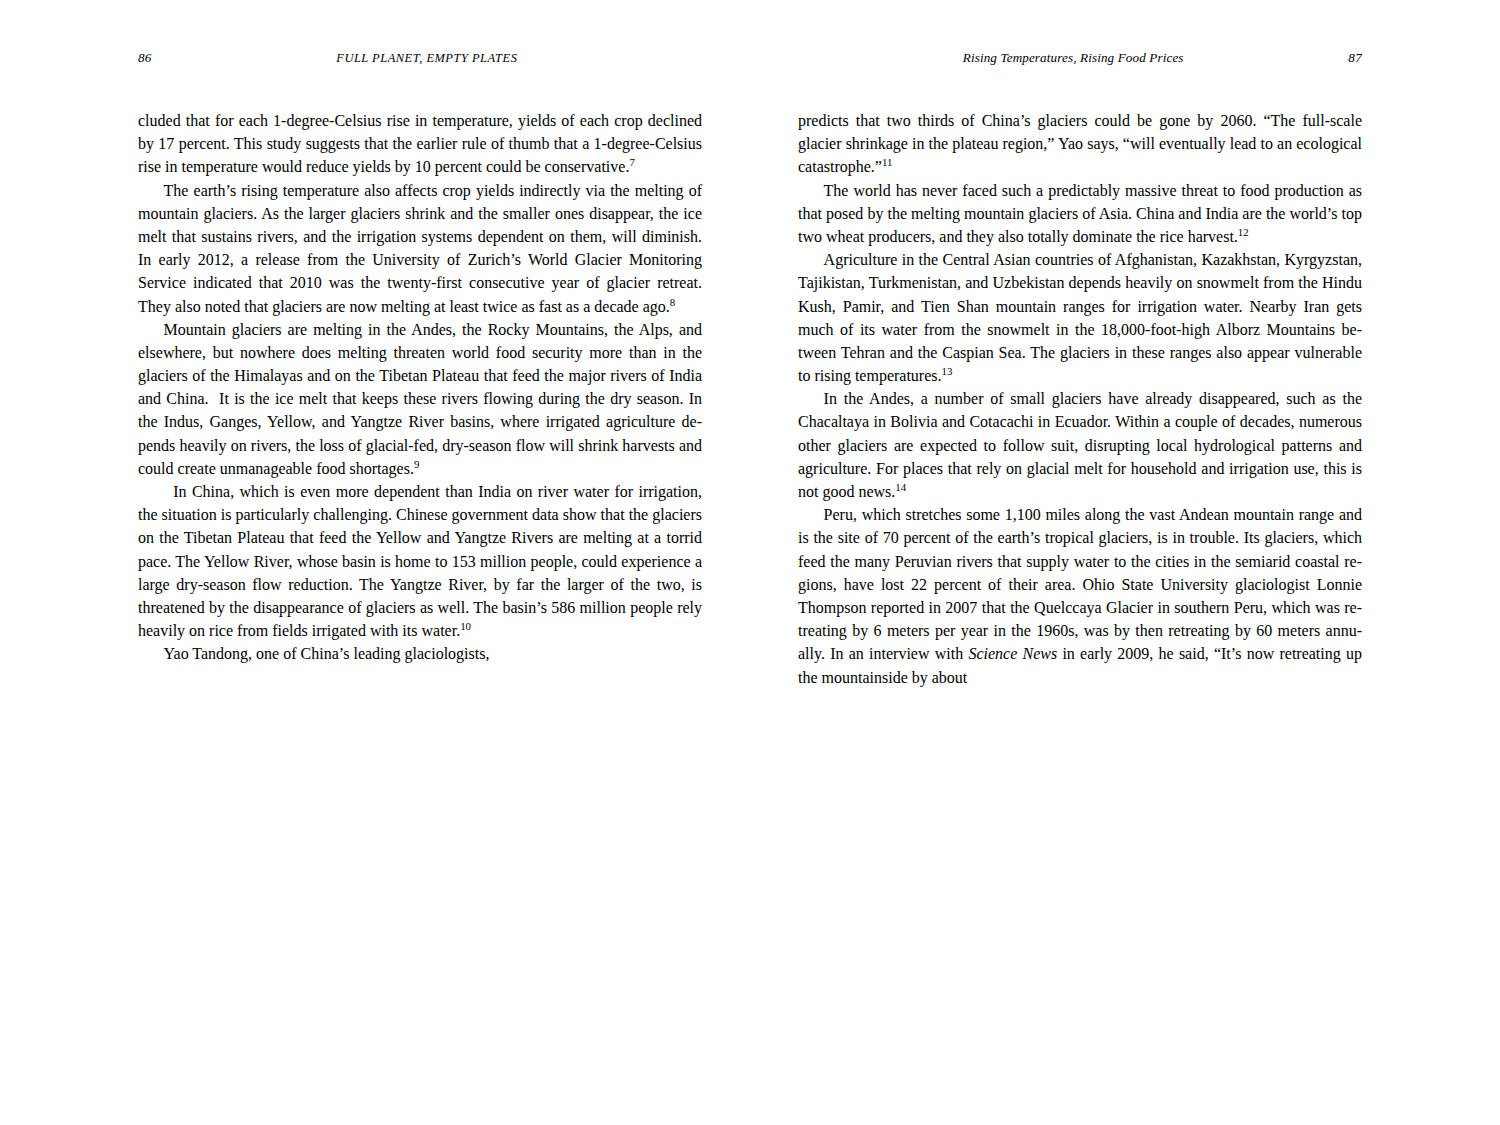86 Full Planet, Empty Plates
cluded that for each 1-degree-Celsius rise in temperature, yields of each crop declined by 17 percent. This study suggests that the earlier rule of thumb that a 1-degree-Celsius rise in temperature would reduce yields by 10 percent could be conservative.7
The earth’s rising temperature also affects crop yields indirectly via the melting of mountain glaciers. As the larger glaciers shrink and the smaller ones disappear, the ice melt that sustains rivers, and the irrigation systems dependent on them, will diminish. In early 2012, a release from the University of Zurich’s World Glacier Monitoring Service indicated that 2010 was the twenty-first consecutive year of glacier retreat. They also noted that glaciers are now melting at least twice as fast as a decade ago.8
Mountain glaciers are melting in the Andes, the Rocky Mountains, the Alps, and elsewhere, but nowhere does melting threaten world food security more than in the glaciers of the Himalayas and on the Tibetan Plateau that feed the major rivers of India and China. It is the ice melt that keeps these rivers flowing during the dry season. In the Indus, Ganges, Yellow, and Yangtze River basins, where irrigated agriculture depends heavily on rivers, the loss of glacial-fed, dry-season flow will shrink harvests and could create unmanageable food shortages.9
In China, which is even more dependent than India on river water for irrigation, the situation is particularly challenging. Chinese government data show that the glaciers on the Tibetan Plateau that feed the Yellow and Yangtze Rivers are melting at a torrid pace. The Yellow River, whose basin is home to 153 million people, could experience a large dry-season flow reduction. The Yangtze River, by far the larger of the two, is threatened by the disappearance of glaciers as well. The basin’s 586 million people rely heavily on rice from fields irrigated with its water.10
Yao Tandong, one of China’s leading glaciologists,
Rising Temperatures, Rising Food Prices 87
predicts that two thirds of China’s glaciers could be gone by 2060. “The full-scale glacier shrinkage in the plateau region,” Yao says, “will eventually lead to an ecological catastrophe.”11
The world has never faced such a predictably massive threat to food production as that posed by the melting mountain glaciers of Asia. China and India are the world’s top two wheat producers, and they also totally dominate the rice harvest.12
Agriculture in the Central Asian countries of Afghanistan, Kazakhstan, Kyrgyzstan, Tajikistan, Turkmenistan, and Uzbekistan depends heavily on snowmelt from the Hindu Kush, Pamir, and Tien Shan mountain ranges for irrigation water. Nearby Iran gets much of its water from the snowmelt in the 18,000-foot-high Alborz Mountains between Tehran and the Caspian Sea. The glaciers in these ranges also appear vulnerable to rising temperatures.13
In the Andes, a number of small glaciers have already disappeared, such as the Chacaltaya in Bolivia and Cotacachi in Ecuador. Within a couple of decades, numerous other glaciers are expected to follow suit, disrupting local hydrological patterns and agriculture. For places that rely on glacial melt for household and irrigation use, this is not good news.14
Peru, which stretches some 1,100 miles along the vast Andean mountain range and is the site of 70 percent of the earth’s tropical glaciers, is in trouble. Its glaciers, which feed the many Peruvian rivers that supply water to the cities in the semiarid coastal regions, have lost 22 percent of their area. Ohio State University glaciologist Lonnie Thompson reported in 2007 that the Quelccaya Glacier in southern Peru, which was retreating by 6 meters per year in the 1960s, was by then retreating by 60 meters annually. In an interview with Science News in early 2009, he said, “It’s now retreating up the mountainside by about